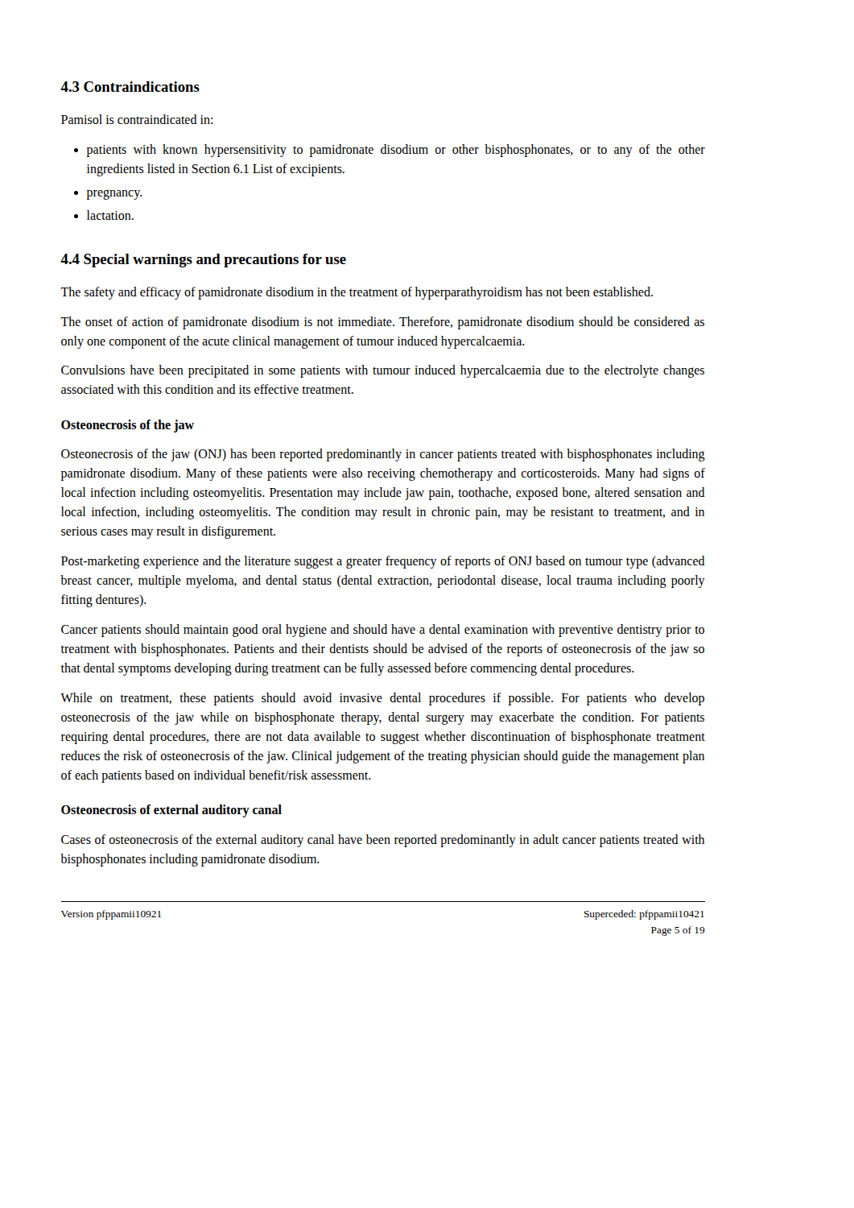4.3 Contraindications
Pamisol is contraindicated in:
patients with known hypersensitivity to pamidronate disodium or other bisphosphonates, or to any of the other ingredients listed in Section 6.1 List of excipients.
pregnancy.
lactation.
4.4 Special warnings and precautions for use
The safety and efficacy of pamidronate disodium in the treatment of hyperparathyroidism has not been established.
The onset of action of pamidronate disodium is not immediate. Therefore, pamidronate disodium should be considered as only one component of the acute clinical management of tumour induced hypercalcaemia.
Convulsions have been precipitated in some patients with tumour induced hypercalcaemia due to the electrolyte changes associated with this condition and its effective treatment.
Osteonecrosis of the jaw
Osteonecrosis of the jaw (ONJ) has been reported predominantly in cancer patients treated with bisphosphonates including pamidronate disodium. Many of these patients were also receiving chemotherapy and corticosteroids. Many had signs of local infection including osteomyelitis. Presentation may include jaw pain, toothache, exposed bone, altered sensation and local infection, including osteomyelitis. The condition may result in chronic pain, may be resistant to treatment, and in serious cases may result in disfigurement.
Post-marketing experience and the literature suggest a greater frequency of reports of ONJ based on tumour type (advanced breast cancer, multiple myeloma, and dental status (dental extraction, periodontal disease, local trauma including poorly fitting dentures).
Cancer patients should maintain good oral hygiene and should have a dental examination with preventive dentistry prior to treatment with bisphosphonates. Patients and their dentists should be advised of the reports of osteonecrosis of the jaw so that dental symptoms developing during treatment can be fully assessed before commencing dental procedures.
While on treatment, these patients should avoid invasive dental procedures if possible. For patients who develop osteonecrosis of the jaw while on bisphosphonate therapy, dental surgery may exacerbate the condition. For patients requiring dental procedures, there are not data available to suggest whether discontinuation of bisphosphonate treatment reduces the risk of osteonecrosis of the jaw. Clinical judgement of the treating physician should guide the management plan of each patients based on individual benefit/risk assessment.
Osteonecrosis of external auditory canal
Cases of osteonecrosis of the external auditory canal have been reported predominantly in adult cancer patients treated with bisphosphonates including pamidronate disodium.
Version pfppamii10921
Superceded: pfppamii10421
Page 5 of 19